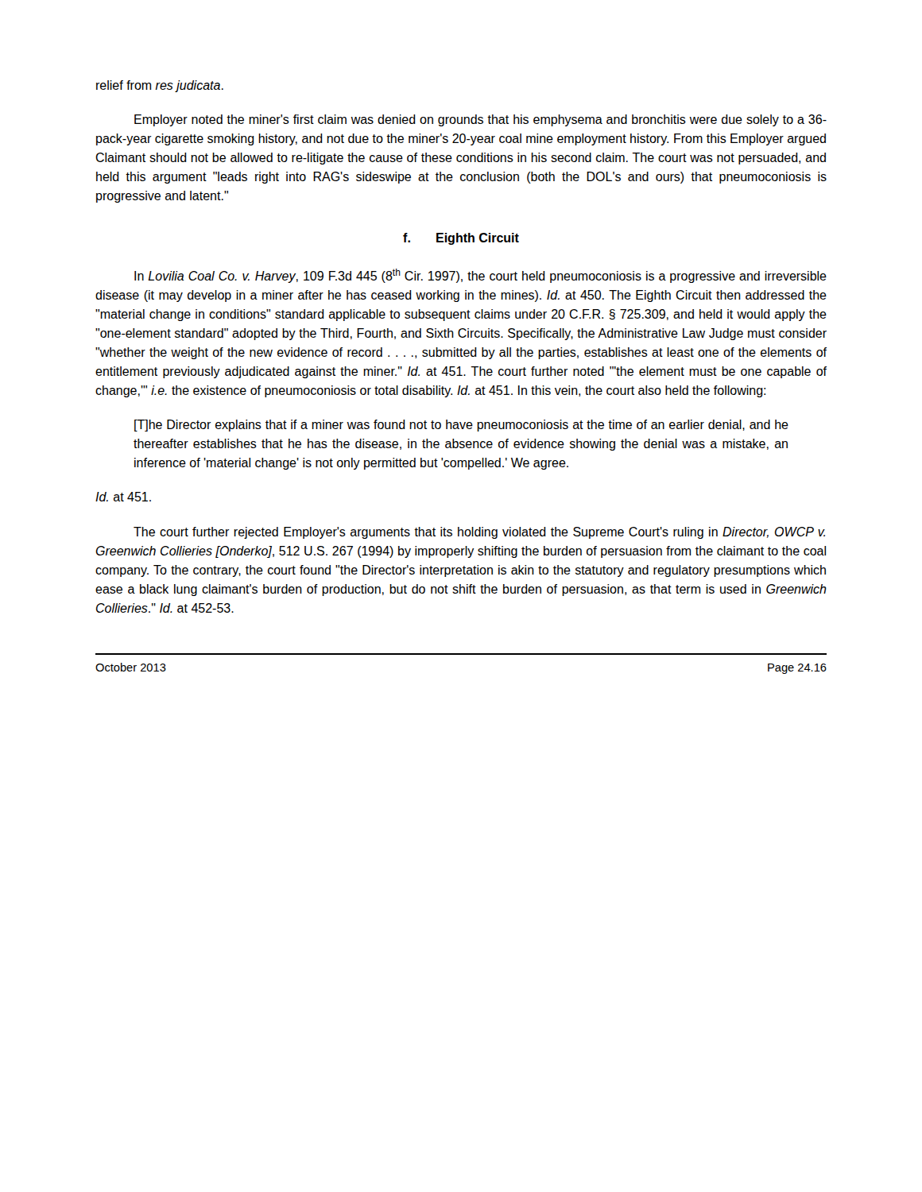relief from res judicata.
Employer noted the miner's first claim was denied on grounds that his emphysema and bronchitis were due solely to a 36-pack-year cigarette smoking history, and not due to the miner's 20-year coal mine employment history. From this Employer argued Claimant should not be allowed to re-litigate the cause of these conditions in his second claim. The court was not persuaded, and held this argument "leads right into RAG's sideswipe at the conclusion (both the DOL's and ours) that pneumoconiosis is progressive and latent."
f. Eighth Circuit
In Lovilia Coal Co. v. Harvey, 109 F.3d 445 (8th Cir. 1997), the court held pneumoconiosis is a progressive and irreversible disease (it may develop in a miner after he has ceased working in the mines). Id. at 450. The Eighth Circuit then addressed the "material change in conditions" standard applicable to subsequent claims under 20 C.F.R. § 725.309, and held it would apply the "one-element standard" adopted by the Third, Fourth, and Sixth Circuits. Specifically, the Administrative Law Judge must consider "whether the weight of the new evidence of record . . . ., submitted by all the parties, establishes at least one of the elements of entitlement previously adjudicated against the miner." Id. at 451. The court further noted "'the element must be one capable of change,'" i.e. the existence of pneumoconiosis or total disability. Id. at 451. In this vein, the court also held the following:
[T]he Director explains that if a miner was found not to have pneumoconiosis at the time of an earlier denial, and he thereafter establishes that he has the disease, in the absence of evidence showing the denial was a mistake, an inference of 'material change' is not only permitted but 'compelled.' We agree.
Id. at 451.
The court further rejected Employer's arguments that its holding violated the Supreme Court's ruling in Director, OWCP v. Greenwich Collieries [Onderko], 512 U.S. 267 (1994) by improperly shifting the burden of persuasion from the claimant to the coal company. To the contrary, the court found "the Director's interpretation is akin to the statutory and regulatory presumptions which ease a black lung claimant's burden of production, but do not shift the burden of persuasion, as that term is used in Greenwich Collieries." Id. at 452-53.
October 2013 Page 24.16